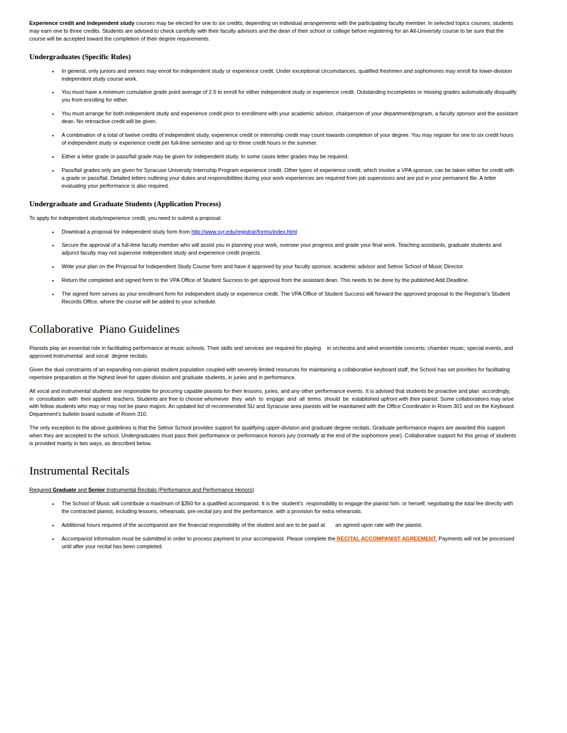Experience credit and independent study courses may be elected for one to six credits, depending on individual arrangements with the participating faculty member. In selected topics courses, students may earn one to three credits. Students are advised to check carefully with their faculty advisors and the dean of their school or college before registering for an All-University course to be sure that the course will be accepted toward the completion of their degree requirements.
Undergraduates (Specific Rules)
In general, only juniors and seniors may enroll for independent study or experience credit. Under exceptional circumstances, qualified freshmen and sophomores may enroll for lower-division independent study course work.
You must have a minimum cumulative grade point average of 2.5 to enroll for either independent study or experience credit. Outstanding incompletes or missing grades automatically disqualify you from enrolling for either.
You must arrange for both independent study and experience credit prior to enrollment with your academic advisor, chairperson of your department/program, a faculty sponsor and the assistant dean. No retroactive credit will be given.
A combination of a total of twelve credits of independent study, experience credit or internship credit may count towards completion of your degree. You may register for one to six credit hours of independent study or experience credit per full-time semester and up to three credit hours in the summer.
Either a letter grade or pass/fail grade may be given for independent study. In some cases letter grades may be required.
Pass/fail grades only are given for Syracuse University Internship Program experience credit. Other types of experience credit, which involve a VPA sponsor, can be taken either for credit with a grade or pass/fail. Detailed letters outlining your duties and responsibilities during your work experiences are required from job supervisors and are put in your permanent file. A letter evaluating your performance is also required.
Undergraduate and Graduate Students (Application Process)
To apply for independent study/experience credit, you need to submit a proposal:
Download a proposal for independent study form from http://www.syr.edu/registrar/forms/index.html
Secure the approval of a full-time faculty member who will assist you in planning your work, oversee your progress and grade your final work. Teaching assistants, graduate students and adjunct faculty may not supervise independent study and experience credit projects.
Write your plan on the Proposal for Independent Study Course form and have it approved by your faculty sponsor, academic advisor and Setnor School of Music Director.
Return the completed and signed form to the VPA Office of Student Success to get approval from the assistant dean. This needs to be done by the published Add Deadline.
The signed form serves as your enrollment form for independent study or experience credit. The VPA Office of Student Success will forward the approved proposal to the Registrar's Student Records Office, where the course will be added to your schedule.
Collaborative Piano Guidelines
Pianists play an essential role in facilitating performance at music schools. Their skills and services are required for playing in orchestra and wind ensemble concerts; chamber music; special events, and approved instrumental and vocal degree recitals.
Given the dual constraints of an expanding non-pianist student population coupled with severely limited resources for maintaining a collaborative keyboard staff, the School has set priorities for facilitating repertoire preparation at the highest level for upper-division and graduate students, in juries and in performance.
All vocal and instrumental students are responsible for procuring capable pianists for their lessons, juries, and any other performance events. It is advised that students be proactive and plan accordingly, in consultation with their applied teachers. Students are free to choose whomever they wish to engage and all terms should be established upfront with their pianist. Some collaborations may arise with fellow students who may or may not be piano majors. An updated list of recommended SU and Syracuse area pianists will be maintained with the Office Coordinator in Room 301 and on the Keyboard Department's bulletin board outside of Room 310.
The only exception to the above guidelines is that the Setnor School provides support for qualifying upper-division and graduate degree recitals. Graduate performance majors are awarded this support when they are accepted to the school. Undergraduates must pass their performance or performance honors jury (normally at the end of the sophomore year). Collaborative support for this group of students is provided mainly in two ways, as described below.
Instrumental Recitals
Required Graduate and Senior Instrumental Recitals (Performance and Performance Honors)
The School of Music will contribute a maximum of $350 for a qualified accompanist. It is the student's responsibility to engage the pianist him- or herself, negotiating the total fee directly with the contracted pianist, including lessons, rehearsals, pre-recital jury and the performance, with a provision for extra rehearsals.
Additional hours required of the accompanist are the financial responsibility of the student and are to be paid at an agreed upon rate with the pianist.
Accompanist information must be submitted in order to process payment to your accompanist. Please complete the RECITAL ACCOMPANIST AGREEMENT. Payments will not be processed until after your recital has been completed.